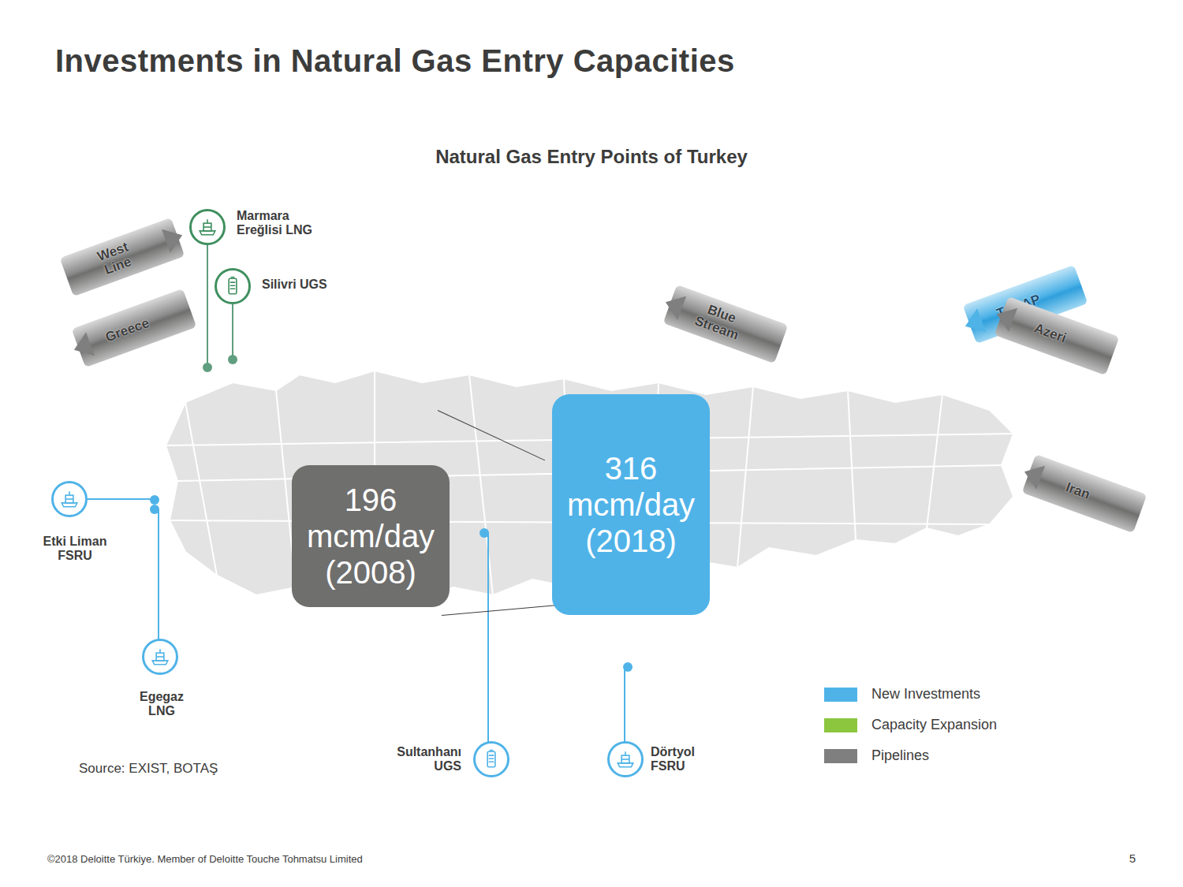Investments in Natural Gas Entry Capacities
Natural Gas Entry Points of Turkey
West
Line
Greece
Blue
Stream
TANAP
Azeri
Iran
Marmara
Ereğlisi LNG
Silivri UGS
Etki Liman
FSRU
Egegaz
LNG
Sultanhanı
UGS
Dörtyol
FSRU
196
mcm/day
(2008)
316
mcm/day
(2018)
New Investments
Capacity Expansion
Pipelines
Source: EXIST, BOTAŞ
©2018 Deloitte Türkiye. Member of Deloitte Touche Tohmatsu Limited
5